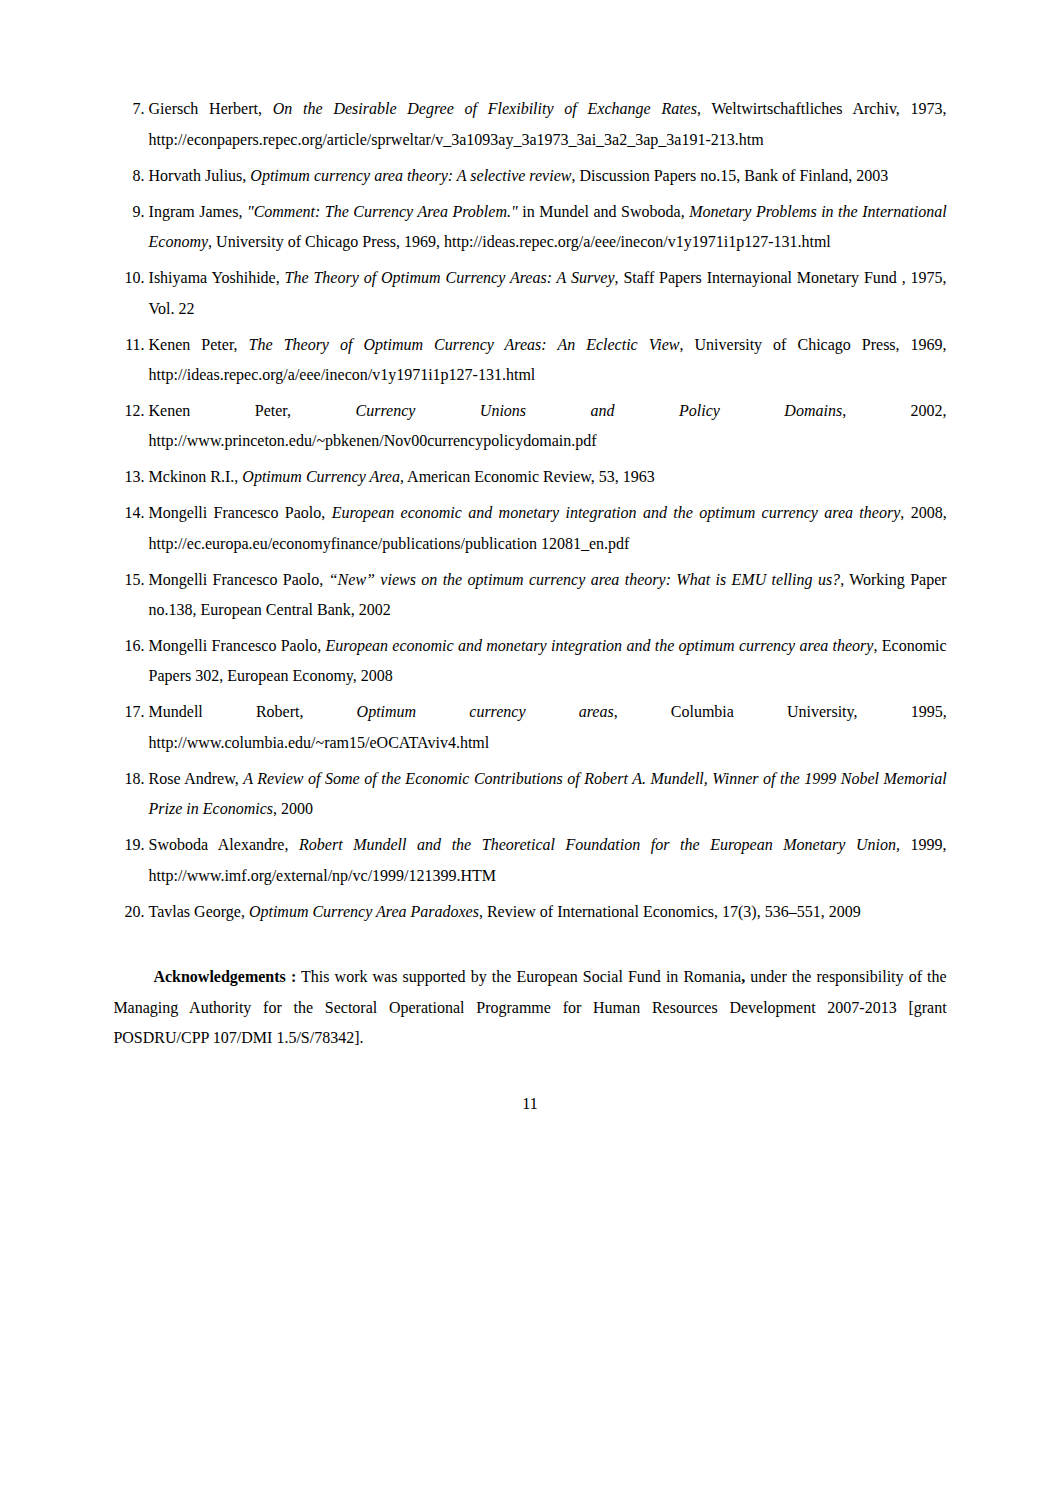Giersch Herbert, On the Desirable Degree of Flexibility of Exchange Rates, Weltwirtschaftliches Archiv, 1973, http://econpapers.repec.org/article/sprweltar/v_3a1093ay_3a1973_3ai_3a2_3ap_3a191-213.htm
Horvath Julius, Optimum currency area theory: A selective review, Discussion Papers no.15, Bank of Finland, 2003
Ingram James, "Comment: The Currency Area Problem." in Mundel and Swoboda, Monetary Problems in the International Economy, University of Chicago Press, 1969, http://ideas.repec.org/a/eee/inecon/v1y1971i1p127-131.html
Ishiyama Yoshihide, The Theory of Optimum Currency Areas: A Survey, Staff Papers Internayional Monetary Fund , 1975, Vol. 22
Kenen Peter, The Theory of Optimum Currency Areas: An Eclectic View, University of Chicago Press, 1969, http://ideas.repec.org/a/eee/inecon/v1y1971i1p127-131.html
Kenen Peter, Currency Unions and Policy Domains, 2002, http://www.princeton.edu/~pbkenen/Nov00currencypolicydomain.pdf
Mckinon R.I., Optimum Currency Area, American Economic Review, 53, 1963
Mongelli Francesco Paolo, European economic and monetary integration and the optimum currency area theory, 2008, http://ec.europa.eu/economyfinance/publications/publication 12081_en.pdf
Mongelli Francesco Paolo, “New” views on the optimum currency area theory: What is EMU telling us?, Working Paper no.138, European Central Bank, 2002
Mongelli Francesco Paolo, European economic and monetary integration and the optimum currency area theory, Economic Papers 302, European Economy, 2008
Mundell Robert, Optimum currency areas, Columbia University, 1995, http://www.columbia.edu/~ram15/eOCATAviv4.html
Rose Andrew, A Review of Some of the Economic Contributions of Robert A. Mundell, Winner of the 1999 Nobel Memorial Prize in Economics, 2000
Swoboda Alexandre, Robert Mundell and the Theoretical Foundation for the European Monetary Union, 1999, http://www.imf.org/external/np/vc/1999/121399.HTM
Tavlas George, Optimum Currency Area Paradoxes, Review of International Economics, 17(3), 536–551, 2009
Acknowledgements : This work was supported by the European Social Fund in Romania, under the responsibility of the Managing Authority for the Sectoral Operational Programme for Human Resources Development 2007-2013 [grant POSDRU/CPP 107/DMI 1.5/S/78342].
11